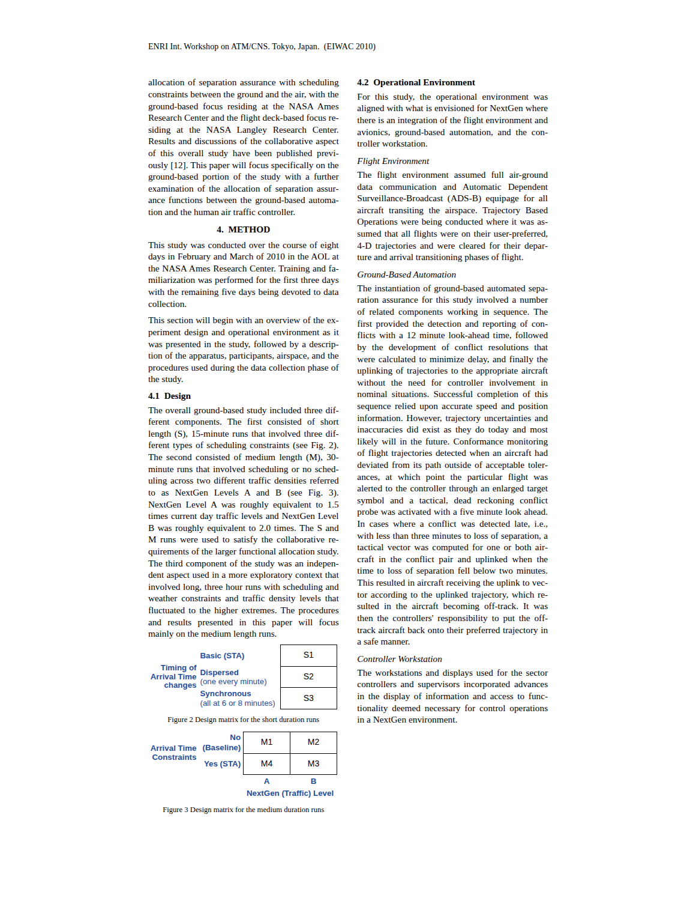ENRI Int. Workshop on ATM/CNS. Tokyo, Japan. (EIWAC 2010)
allocation of separation assurance with scheduling constraints between the ground and the air, with the ground-based focus residing at the NASA Ames Research Center and the flight deck-based focus residing at the NASA Langley Research Center. Results and discussions of the collaborative aspect of this overall study have been published previously [12]. This paper will focus specifically on the ground-based portion of the study with a further examination of the allocation of separation assurance functions between the ground-based automation and the human air traffic controller.
4. METHOD
This study was conducted over the course of eight days in February and March of 2010 in the AOL at the NASA Ames Research Center. Training and familiarization was performed for the first three days with the remaining five days being devoted to data collection.
This section will begin with an overview of the experiment design and operational environment as it was presented in the study, followed by a description of the apparatus, participants, airspace, and the procedures used during the data collection phase of the study.
4.1 Design
The overall ground-based study included three different components. The first consisted of short length (S), 15-minute runs that involved three different types of scheduling constraints (see Fig. 2). The second consisted of medium length (M), 30-minute runs that involved scheduling or no scheduling across two different traffic densities referred to as NextGen Levels A and B (see Fig. 3). NextGen Level A was roughly equivalent to 1.5 times current day traffic levels and NextGen Level B was roughly equivalent to 2.0 times. The S and M runs were used to satisfy the collaborative requirements of the larger functional allocation study. The third component of the study was an independent aspect used in a more exploratory context that involved long, three hour runs with scheduling and weather constraints and traffic density levels that fluctuated to the higher extremes. The procedures and results presented in this paper will focus mainly on the medium length runs.
| Timing of Arrival Time changes | Basic (STA) | S1 |
| Dispersed (one every minute) | S2 |
| Synchronous (all at 6 or 8 minutes) | S3 |
Figure 2 Design matrix for the short duration runs
| Arrival Time Constraints | No (Baseline) | M1 | M2 |
| Yes (STA) | M4 | M3 |
| | | A | B |
| | | NextGen (Traffic) Level |
Figure 3 Design matrix for the medium duration runs
4.2 Operational Environment
For this study, the operational environment was aligned with what is envisioned for NextGen where there is an integration of the flight environment and avionics, ground-based automation, and the controller workstation.
Flight Environment
The flight environment assumed full air-ground data communication and Automatic Dependent Surveillance-Broadcast (ADS-B) equipage for all aircraft transiting the airspace. Trajectory Based Operations were being conducted where it was assumed that all flights were on their user-preferred, 4-D trajectories and were cleared for their departure and arrival transitioning phases of flight.
Ground-Based Automation
The instantiation of ground-based automated separation assurance for this study involved a number of related components working in sequence. The first provided the detection and reporting of conflicts with a 12 minute look-ahead time, followed by the development of conflict resolutions that were calculated to minimize delay, and finally the uplinking of trajectories to the appropriate aircraft without the need for controller involvement in nominal situations. Successful completion of this sequence relied upon accurate speed and position information. However, trajectory uncertainties and inaccuracies did exist as they do today and most likely will in the future. Conformance monitoring of flight trajectories detected when an aircraft had deviated from its path outside of acceptable tolerances, at which point the particular flight was alerted to the controller through an enlarged target symbol and a tactical, dead reckoning conflict probe was activated with a five minute look ahead. In cases where a conflict was detected late, i.e., with less than three minutes to loss of separation, a tactical vector was computed for one or both aircraft in the conflict pair and uplinked when the time to loss of separation fell below two minutes. This resulted in aircraft receiving the uplink to vector according to the uplinked trajectory, which resulted in the aircraft becoming off-track. It was then the controllers' responsibility to put the off-track aircraft back onto their preferred trajectory in a safe manner.
Controller Workstation
The workstations and displays used for the sector controllers and supervisors incorporated advances in the display of information and access to functionality deemed necessary for control operations in a NextGen environment.